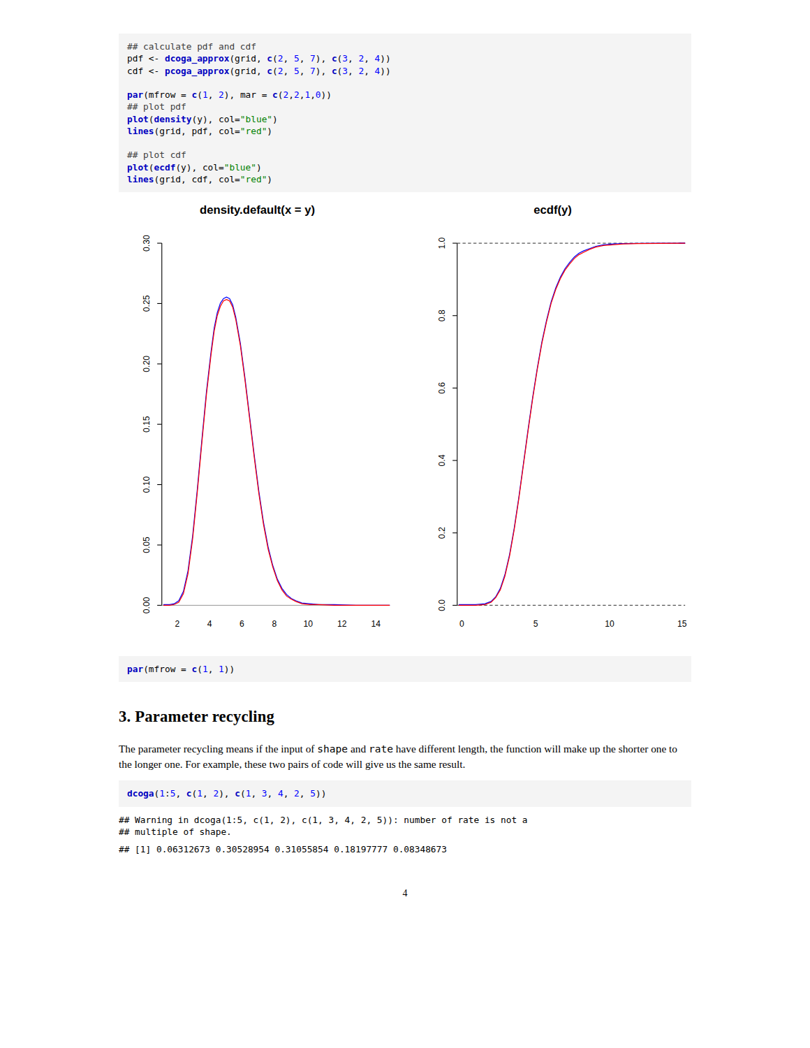## calculate pdf and cdf
pdf <- dcoga_approx(grid, c(2, 5, 7), c(3, 2, 4))
cdf <- pcoga_approx(grid, c(2, 5, 7), c(3, 2, 4))

par(mfrow = c(1, 2), mar = c(2,2,1,0))
## plot pdf
plot(density(y), col="blue")
lines(grid, pdf, col="red")

## plot cdf
plot(ecdf(y), col="blue")
lines(grid, cdf, col="red")
density.default(x = y)
0.00 0.05 0.10 0.15 0.20 0.25 0.30 2 4 6 8 10 12 14
ecdf(y)
0.0 0.2 0.4 0.6 0.8 1.0 0 5 10 15
par(mfrow = c(1, 1))
3. Parameter recycling
The parameter recycling means if the input of shape and rate have different length, the function will make up the shorter one to the longer one. For example, these two pairs of code will give us the same result.
dcoga(1:5, c(1, 2), c(1, 3, 4, 2, 5))
## Warning in dcoga(1:5, c(1, 2), c(1, 3, 4, 2, 5)): number of rate is not a
## multiple of shape.
## [1] 0.06312673 0.30528954 0.31055854 0.18197777 0.08348673
4